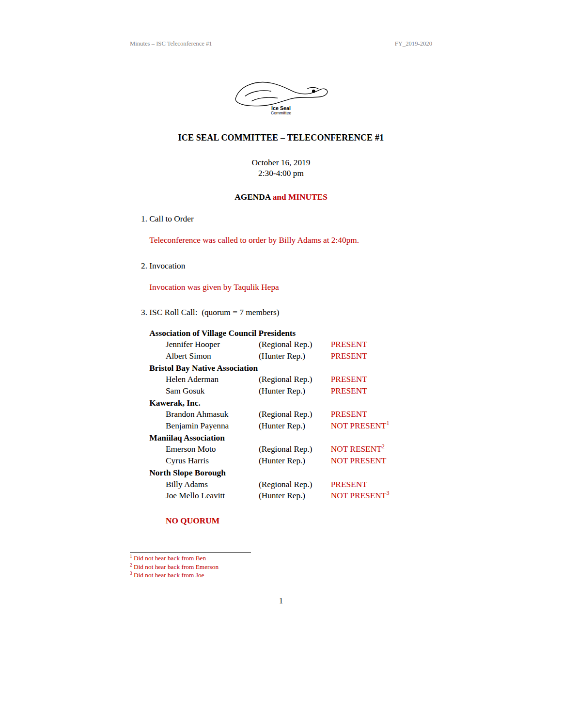Minutes – ISC Teleconference #1 FY_2019-2020
ICE SEAL COMMITTEE – TELECONFERENCE #1
October 16, 2019
2:30-4:00 pm
AGENDA and MINUTES
Call to Order Teleconference was called to order by Billy Adams at 2:40pm.
Invocation Invocation was given by Taqulik Hepa
ISC Roll Call: (quorum = 7 members)
Association of Village Council Presidents
| Jennifer Hooper | (Regional Rep.) | PRESENT |
| Albert Simon | (Hunter Rep.) | PRESENT |
Bristol Bay Native Association
| Helen Aderman | (Regional Rep.) | PRESENT |
| Sam Gosuk | (Hunter Rep.) | PRESENT |
Kawerak, Inc.
| Brandon Ahmasuk | (Regional Rep.) | PRESENT |
| Benjamin Payenna | (Hunter Rep.) | NOT PRESENT 1 |
Maniilaq Association
| Emerson Moto | (Regional Rep.) | NOT RESENT 2 |
| Cyrus Harris | (Hunter Rep.) | NOT PRESENT |
North Slope Borough
| Billy Adams | (Regional Rep.) | PRESENT |
| Joe Mello Leavitt | (Hunter Rep.) | NOT PRESENT 3 |
NO QUORUM
1 Did not hear back from Ben
2 Did not hear back from Emerson
3 Did not hear back from Joe
1